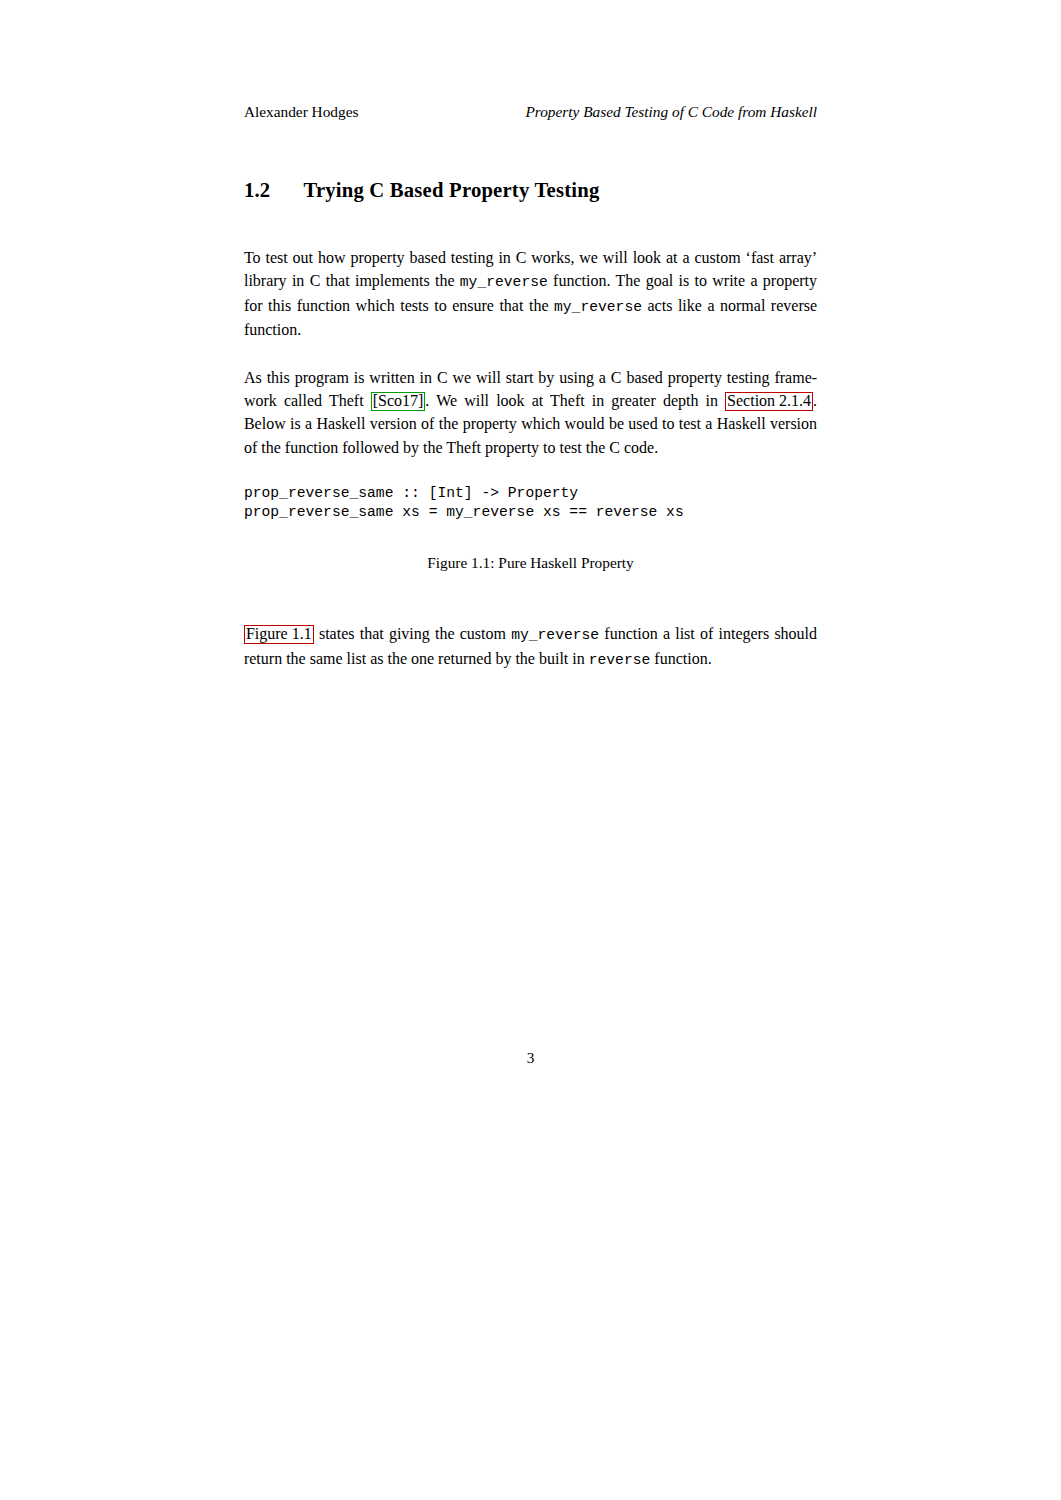Alexander Hodges Property Based Testing of C Code from Haskell
1.2 Trying C Based Property Testing
To test out how property based testing in C works, we will look at a custom ‘fast array’ library in C that implements the my_reverse function. The goal is to write a property for this function which tests to ensure that the my_reverse acts like a normal reverse function.
As this program is written in C we will start by using a C based property testing framework called Theft [Sco17]. We will look at Theft in greater depth in Section 2.1.4. Below is a Haskell version of the property which would be used to test a Haskell version of the function followed by the Theft property to test the C code.
prop_reverse_same :: [Int] -> Property prop_reverse_same xs = my_reverse xs == reverse xs
Figure 1.1: Pure Haskell Property
Figure 1.1 states that giving the custom my_reverse function a list of integers should return the same list as the one returned by the built in reverse function.
3